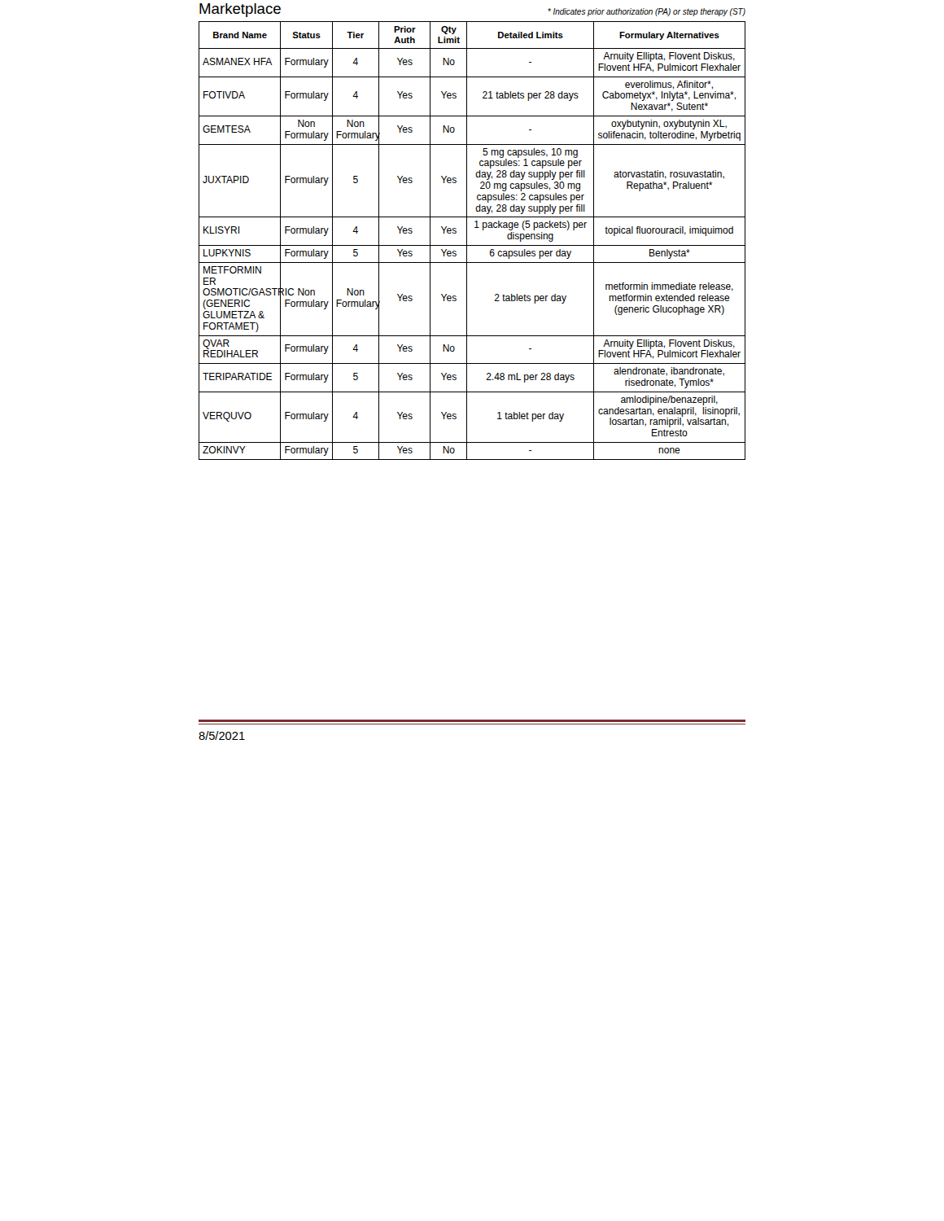Marketplace
* Indicates prior authorization (PA) or step therapy (ST)
| Brand Name | Status | Tier | Prior Auth | Qty Limit | Detailed Limits | Formulary Alternatives |
| --- | --- | --- | --- | --- | --- | --- |
| ASMANEX HFA | Formulary | 4 | Yes | No | - | Arnuity Ellipta, Flovent Diskus, Flovent HFA, Pulmicort Flexhaler |
| FOTIVDA | Formulary | 4 | Yes | Yes | 21 tablets per 28 days | everolimus, Afinitor*, Cabometyx*, Inlyta*, Lenvima*, Nexavar*, Sutent* |
| GEMTESA | Non Formulary | Non Formulary | Yes | No | - | oxybutynin, oxybutynin XL, solifenacin, tolterodine, Myrbetriq |
| JUXTAPID | Formulary | 5 | Yes | Yes | 5 mg capsules, 10 mg capsules: 1 capsule per day, 28 day supply per fill 20 mg capsules, 30 mg capsules: 2 capsules per day, 28 day supply per fill | atorvastatin, rosuvastatin, Repatha*, Praluent* |
| KLISYRI | Formulary | 4 | Yes | Yes | 1 package (5 packets) per dispensing | topical fluorouracil, imiquimod |
| LUPKYNIS | Formulary | 5 | Yes | Yes | 6 capsules per day | Benlysta* |
| METFORMIN ER OSMOTIC/GASTRIC (GENERIC GLUMETZA & FORTAMET) | Non Formulary | Non Formulary | Yes | Yes | 2 tablets per day | metformin immediate release, metformin extended release (generic Glucophage XR) |
| QVAR REDIHALER | Formulary | 4 | Yes | No | - | Arnuity Ellipta, Flovent Diskus, Flovent HFA, Pulmicort Flexhaler |
| TERIPARATIDE | Formulary | 5 | Yes | Yes | 2.48 mL per 28 days | alendronate, ibandronate, risedronate, Tymlos* |
| VERQUVO | Formulary | 4 | Yes | Yes | 1 tablet per day | amlodipine/benazepril, candesartan, enalapril, lisinopril, losartan, ramipril, valsartan, Entresto |
| ZOKINVY | Formulary | 5 | Yes | No | - | none |
8/5/2021